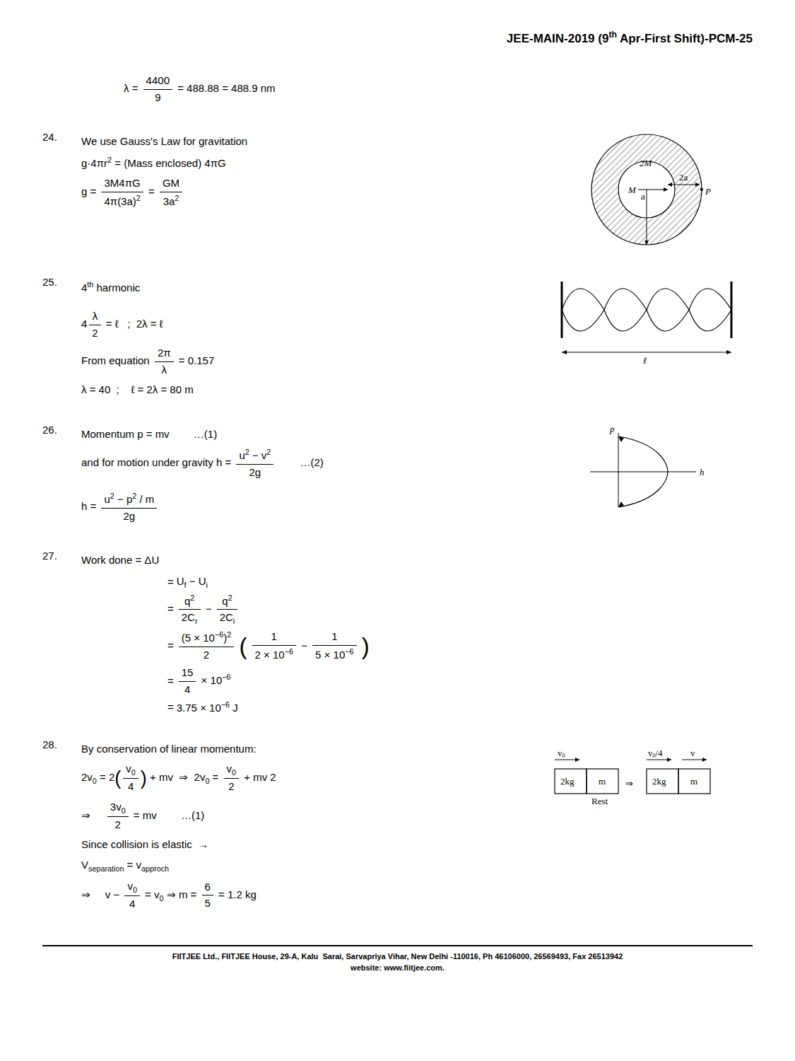JEE-MAIN-2019 (9th Apr-First Shift)-PCM-25
λ = 44009 = 488.88 = 488.9 nm
24.
We use Gauss's Law for gravitation
g·4πr2 = (Mass enclosed) 4πG
g = 3M4πG 4π(3a)2 = GM 3a2
2M M a 2a P
25.
4th harmonic
4λ 2 = ℓ ; 2λ = ℓ
From equation 2π λ = 0.157
λ = 40 ; ℓ = 2λ = 80 m
ℓ
26.
Momentum p = mv …(1)
and for motion under gravity h = u2 − v22g …(2)
h = u2 − p2 / m 2g
p h
27.
Work done = ΔU
| = | U f − U i |
| = | q 2 2C r − q 2 2C i |
| = | (5 × 10 −6 ) 2 2 ( 1 2 × 10 −6 − 1 5 × 10 −6 ) |
| = | 15 4 × 10 −6 |
| = | 3.75 × 10 −6 J |
28.
By conservation of linear momentum:
2v0 = 2(v04) + mv ⇒ 2v0 = v02 + mv 2
⇒ 3v02 = mv …(1)
Since collision is elastic →
Vseparation = vapproch
⇒ v − v04 = v0 ⇒ m = 65 = 1.2 kg
2kg m v0 Rest ⇒ 2kg m v0/4 v
FIITJEE Ltd., FIITJEE House, 29-A, Kalu Sarai, Sarvapriya Vihar, New Delhi -110016, Ph 46106000, 26569493, Fax 26513942
website: www.fiitjee.com.